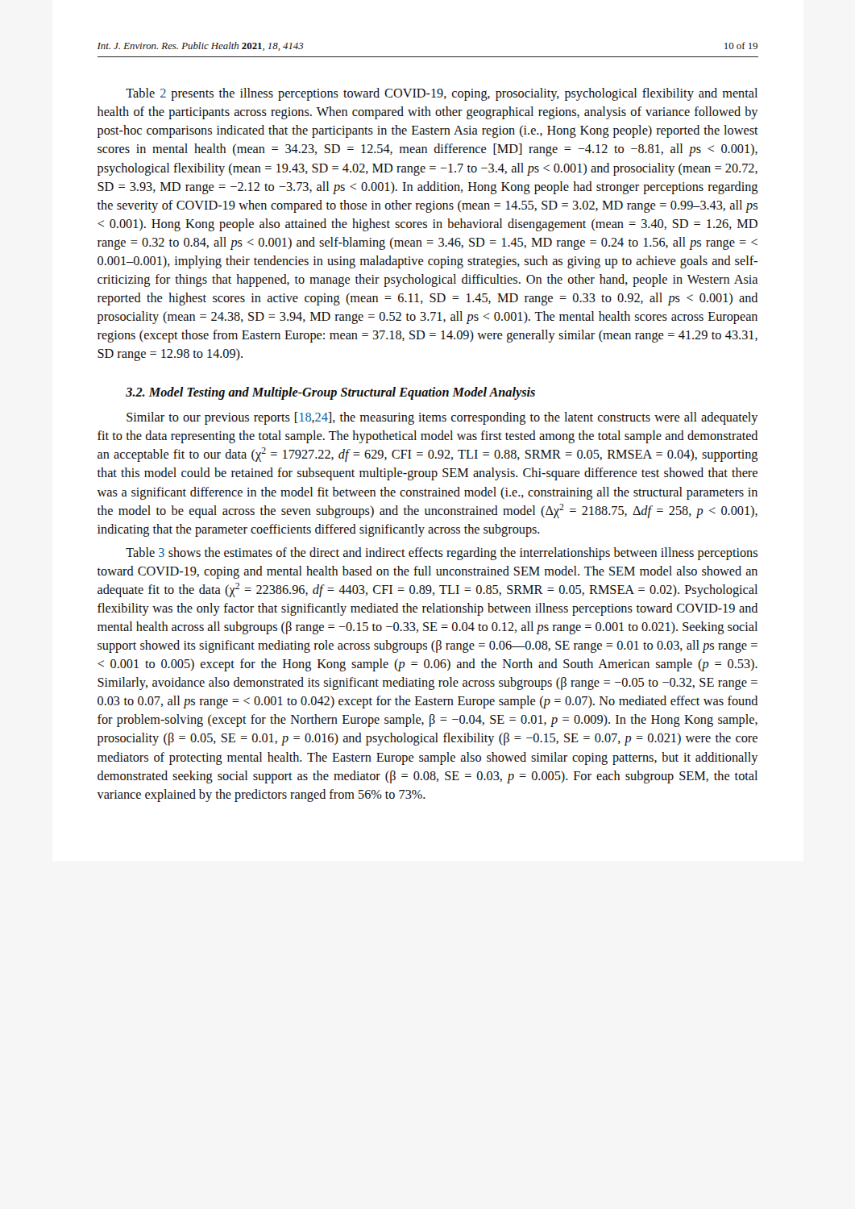Int. J. Environ. Res. Public Health 2021, 18, 4143 10 of 19
Table 2 presents the illness perceptions toward COVID-19, coping, prosociality, psychological flexibility and mental health of the participants across regions. When compared with other geographical regions, analysis of variance followed by post-hoc comparisons indicated that the participants in the Eastern Asia region (i.e., Hong Kong people) reported the lowest scores in mental health (mean = 34.23, SD = 12.54, mean difference [MD] range = −4.12 to −8.81, all ps < 0.001), psychological flexibility (mean = 19.43, SD = 4.02, MD range = −1.7 to −3.4, all ps < 0.001) and prosociality (mean = 20.72, SD = 3.93, MD range = −2.12 to −3.73, all ps < 0.001). In addition, Hong Kong people had stronger perceptions regarding the severity of COVID-19 when compared to those in other regions (mean = 14.55, SD = 3.02, MD range = 0.99–3.43, all ps < 0.001). Hong Kong people also attained the highest scores in behavioral disengagement (mean = 3.40, SD = 1.26, MD range = 0.32 to 0.84, all ps < 0.001) and self-blaming (mean = 3.46, SD = 1.45, MD range = 0.24 to 1.56, all ps range = < 0.001–0.001), implying their tendencies in using maladaptive coping strategies, such as giving up to achieve goals and self-criticizing for things that happened, to manage their psychological difficulties. On the other hand, people in Western Asia reported the highest scores in active coping (mean = 6.11, SD = 1.45, MD range = 0.33 to 0.92, all ps < 0.001) and prosociality (mean = 24.38, SD = 3.94, MD range = 0.52 to 3.71, all ps < 0.001). The mental health scores across European regions (except those from Eastern Europe: mean = 37.18, SD = 14.09) were generally similar (mean range = 41.29 to 43.31, SD range = 12.98 to 14.09).
3.2. Model Testing and Multiple-Group Structural Equation Model Analysis
Similar to our previous reports [18,24], the measuring items corresponding to the latent constructs were all adequately fit to the data representing the total sample. The hypothetical model was first tested among the total sample and demonstrated an acceptable fit to our data (χ2 = 17927.22, df = 629, CFI = 0.92, TLI = 0.88, SRMR = 0.05, RMSEA = 0.04), supporting that this model could be retained for subsequent multiple-group SEM analysis. Chi-square difference test showed that there was a significant difference in the model fit between the constrained model (i.e., constraining all the structural parameters in the model to be equal across the seven subgroups) and the unconstrained model (Δχ2 = 2188.75, Δdf = 258, p < 0.001), indicating that the parameter coefficients differed significantly across the subgroups.
Table 3 shows the estimates of the direct and indirect effects regarding the interrelationships between illness perceptions toward COVID-19, coping and mental health based on the full unconstrained SEM model. The SEM model also showed an adequate fit to the data (χ2 = 22386.96, df = 4403, CFI = 0.89, TLI = 0.85, SRMR = 0.05, RMSEA = 0.02). Psychological flexibility was the only factor that significantly mediated the relationship between illness perceptions toward COVID-19 and mental health across all subgroups (β range = −0.15 to −0.33, SE = 0.04 to 0.12, all ps range = 0.001 to 0.021). Seeking social support showed its significant mediating role across subgroups (β range = 0.06—0.08, SE range = 0.01 to 0.03, all ps range = < 0.001 to 0.005) except for the Hong Kong sample (p = 0.06) and the North and South American sample (p = 0.53). Similarly, avoidance also demonstrated its significant mediating role across subgroups (β range = −0.05 to −0.32, SE range = 0.03 to 0.07, all ps range = < 0.001 to 0.042) except for the Eastern Europe sample (p = 0.07). No mediated effect was found for problem-solving (except for the Northern Europe sample, β = −0.04, SE = 0.01, p = 0.009). In the Hong Kong sample, prosociality (β = 0.05, SE = 0.01, p = 0.016) and psychological flexibility (β = −0.15, SE = 0.07, p = 0.021) were the core mediators of protecting mental health. The Eastern Europe sample also showed similar coping patterns, but it additionally demonstrated seeking social support as the mediator (β = 0.08, SE = 0.03, p = 0.005). For each subgroup SEM, the total variance explained by the predictors ranged from 56% to 73%.